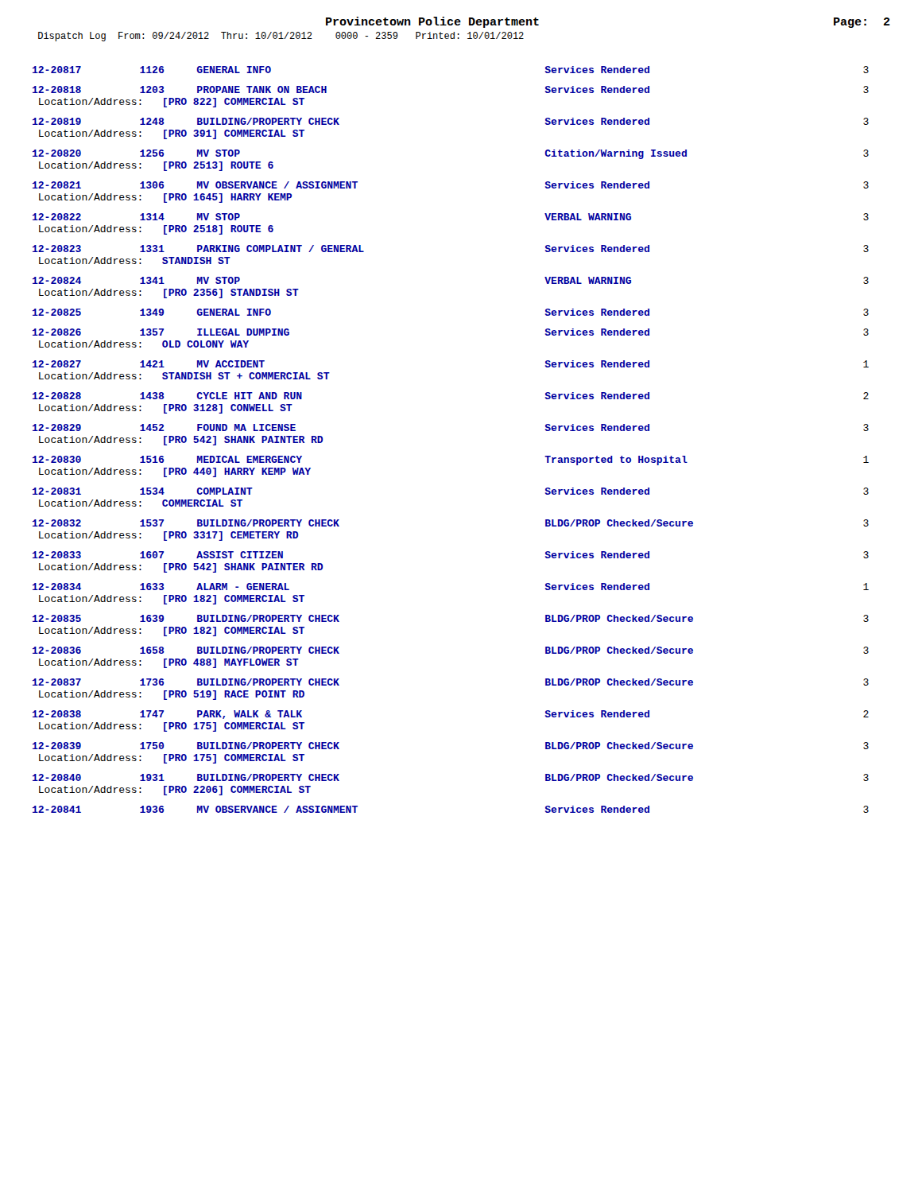Page: 2
Provincetown Police Department
Dispatch Log From: 09/24/2012 Thru: 10/01/2012 0000 - 2359 Printed: 10/01/2012
| 12-20817 | 1126 | GENERAL INFO | Services Rendered | 3 |
| 12-20818 | 1203 | PROPANE TANK ON BEACH | Services Rendered | 3 |
| Location/Address: [PRO 822] COMMERCIAL ST |
| 12-20819 | 1248 | BUILDING/PROPERTY CHECK | Services Rendered | 3 |
| Location/Address: [PRO 391] COMMERCIAL ST |
| 12-20820 | 1256 | MV STOP | Citation/Warning Issued | 3 |
| Location/Address: [PRO 2513] ROUTE 6 |
| 12-20821 | 1306 | MV OBSERVANCE / ASSIGNMENT | Services Rendered | 3 |
| Location/Address: [PRO 1645] HARRY KEMP |
| 12-20822 | 1314 | MV STOP | VERBAL WARNING | 3 |
| Location/Address: [PRO 2518] ROUTE 6 |
| 12-20823 | 1331 | PARKING COMPLAINT / GENERAL | Services Rendered | 3 |
| Location/Address: STANDISH ST |
| 12-20824 | 1341 | MV STOP | VERBAL WARNING | 3 |
| Location/Address: [PRO 2356] STANDISH ST |
| 12-20825 | 1349 | GENERAL INFO | Services Rendered | 3 |
| 12-20826 | 1357 | ILLEGAL DUMPING | Services Rendered | 3 |
| Location/Address: OLD COLONY WAY |
| 12-20827 | 1421 | MV ACCIDENT | Services Rendered | 1 |
| Location/Address: STANDISH ST + COMMERCIAL ST |
| 12-20828 | 1438 | CYCLE HIT AND RUN | Services Rendered | 2 |
| Location/Address: [PRO 3128] CONWELL ST |
| 12-20829 | 1452 | FOUND MA LICENSE | Services Rendered | 3 |
| Location/Address: [PRO 542] SHANK PAINTER RD |
| 12-20830 | 1516 | MEDICAL EMERGENCY | Transported to Hospital | 1 |
| Location/Address: [PRO 440] HARRY KEMP WAY |
| 12-20831 | 1534 | COMPLAINT | Services Rendered | 3 |
| Location/Address: COMMERCIAL ST |
| 12-20832 | 1537 | BUILDING/PROPERTY CHECK | BLDG/PROP Checked/Secure | 3 |
| Location/Address: [PRO 3317] CEMETERY RD |
| 12-20833 | 1607 | ASSIST CITIZEN | Services Rendered | 3 |
| Location/Address: [PRO 542] SHANK PAINTER RD |
| 12-20834 | 1633 | ALARM - GENERAL | Services Rendered | 1 |
| Location/Address: [PRO 182] COMMERCIAL ST |
| 12-20835 | 1639 | BUILDING/PROPERTY CHECK | BLDG/PROP Checked/Secure | 3 |
| Location/Address: [PRO 182] COMMERCIAL ST |
| 12-20836 | 1658 | BUILDING/PROPERTY CHECK | BLDG/PROP Checked/Secure | 3 |
| Location/Address: [PRO 488] MAYFLOWER ST |
| 12-20837 | 1736 | BUILDING/PROPERTY CHECK | BLDG/PROP Checked/Secure | 3 |
| Location/Address: [PRO 519] RACE POINT RD |
| 12-20838 | 1747 | PARK, WALK & TALK | Services Rendered | 2 |
| Location/Address: [PRO 175] COMMERCIAL ST |
| 12-20839 | 1750 | BUILDING/PROPERTY CHECK | BLDG/PROP Checked/Secure | 3 |
| Location/Address: [PRO 175] COMMERCIAL ST |
| 12-20840 | 1931 | BUILDING/PROPERTY CHECK | BLDG/PROP Checked/Secure | 3 |
| Location/Address: [PRO 2206] COMMERCIAL ST |
| 12-20841 | 1936 | MV OBSERVANCE / ASSIGNMENT | Services Rendered | 3 |